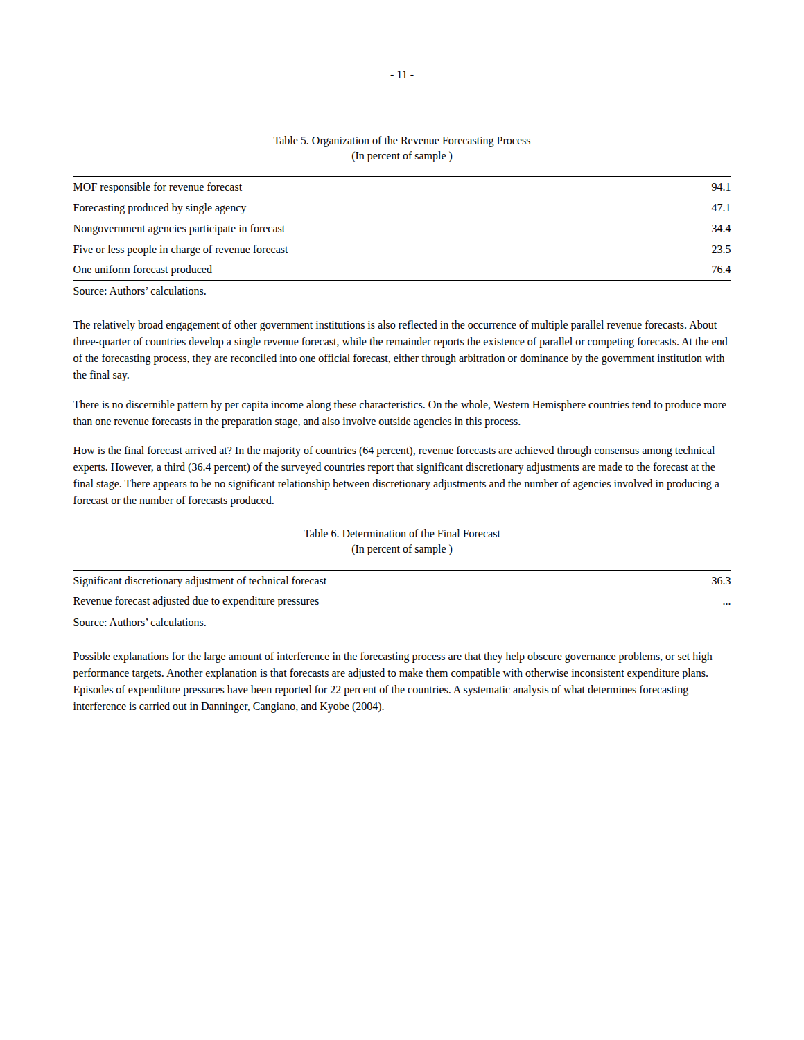- 11 -
Table 5. Organization of the Revenue Forecasting Process (In percent of sample )
| MOF responsible for revenue forecast | 94.1 |
| Forecasting produced by single agency | 47.1 |
| Nongovernment agencies participate in forecast | 34.4 |
| Five or less people in charge of revenue forecast | 23.5 |
| One uniform forecast produced | 76.4 |
Source: Authors’ calculations.
The relatively broad engagement of other government institutions is also reflected in the occurrence of multiple parallel revenue forecasts. About three-quarter of countries develop a single revenue forecast, while the remainder reports the existence of parallel or competing forecasts. At the end of the forecasting process, they are reconciled into one official forecast, either through arbitration or dominance by the government institution with the final say.
There is no discernible pattern by per capita income along these characteristics. On the whole, Western Hemisphere countries tend to produce more than one revenue forecasts in the preparation stage, and also involve outside agencies in this process.
How is the final forecast arrived at? In the majority of countries (64 percent), revenue forecasts are achieved through consensus among technical experts. However, a third (36.4 percent) of the surveyed countries report that significant discretionary adjustments are made to the forecast at the final stage. There appears to be no significant relationship between discretionary adjustments and the number of agencies involved in producing a forecast or the number of forecasts produced.
Table 6. Determination of the Final Forecast (In percent of sample )
| Significant discretionary adjustment of technical forecast | 36.3 |
| Revenue forecast adjusted due to expenditure pressures | ... |
Source: Authors’ calculations.
Possible explanations for the large amount of interference in the forecasting process are that they help obscure governance problems, or set high performance targets. Another explanation is that forecasts are adjusted to make them compatible with otherwise inconsistent expenditure plans. Episodes of expenditure pressures have been reported for 22 percent of the countries. A systematic analysis of what determines forecasting interference is carried out in Danninger, Cangiano, and Kyobe (2004).